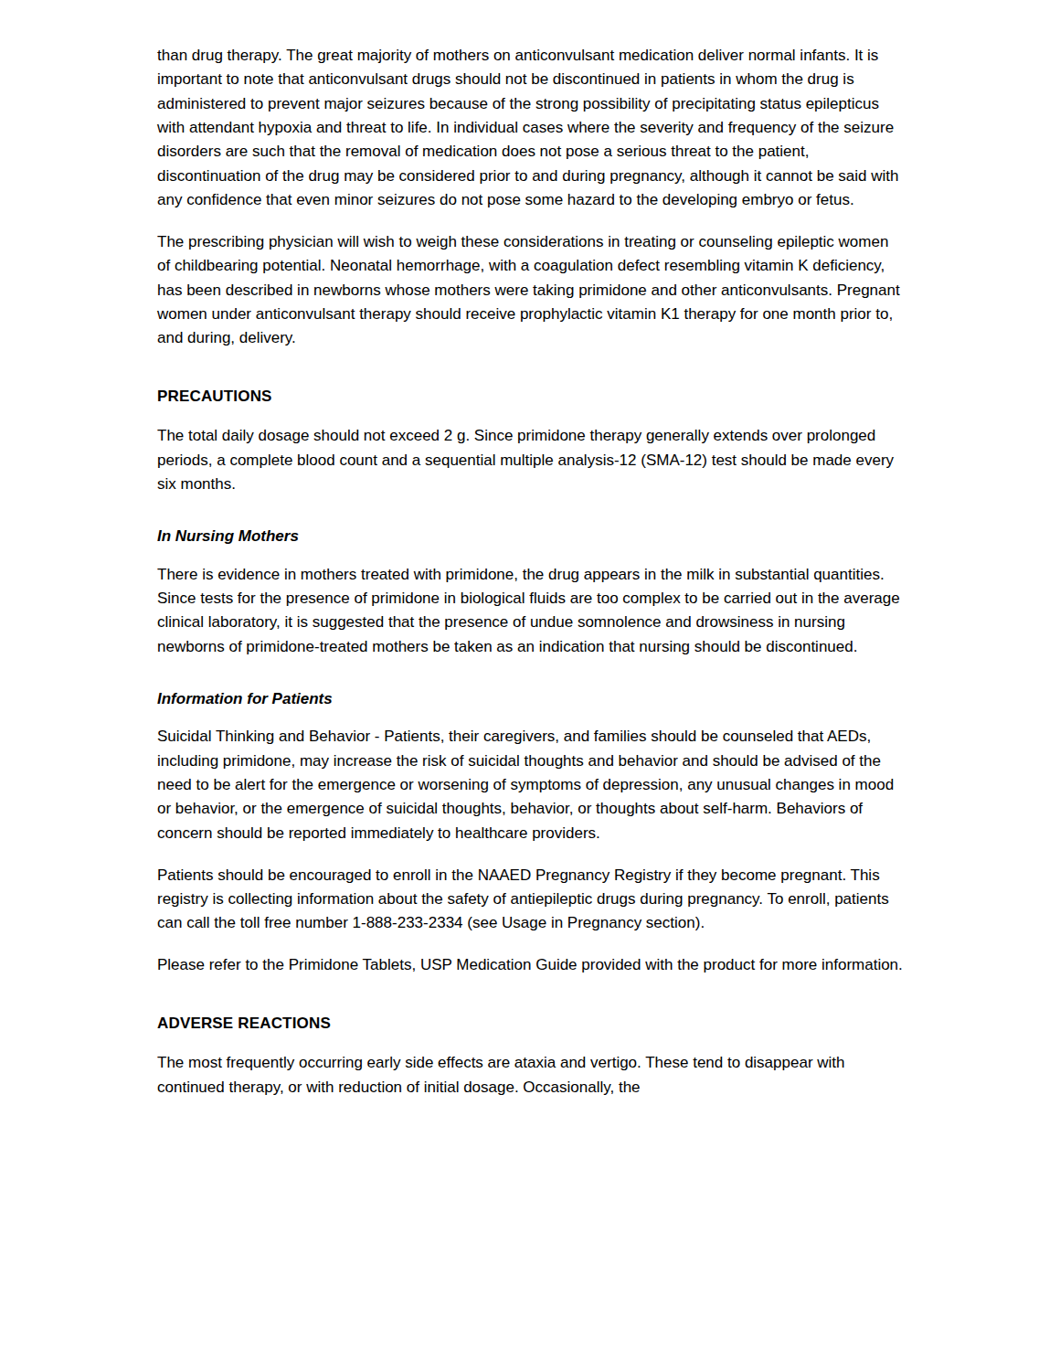than drug therapy. The great majority of mothers on anticonvulsant medication deliver normal infants. It is important to note that anticonvulsant drugs should not be discontinued in patients in whom the drug is administered to prevent major seizures because of the strong possibility of precipitating status epilepticus with attendant hypoxia and threat to life. In individual cases where the severity and frequency of the seizure disorders are such that the removal of medication does not pose a serious threat to the patient, discontinuation of the drug may be considered prior to and during pregnancy, although it cannot be said with any confidence that even minor seizures do not pose some hazard to the developing embryo or fetus.
The prescribing physician will wish to weigh these considerations in treating or counseling epileptic women of childbearing potential. Neonatal hemorrhage, with a coagulation defect resembling vitamin K deficiency, has been described in newborns whose mothers were taking primidone and other anticonvulsants. Pregnant women under anticonvulsant therapy should receive prophylactic vitamin K1 therapy for one month prior to, and during, delivery.
PRECAUTIONS
The total daily dosage should not exceed 2 g. Since primidone therapy generally extends over prolonged periods, a complete blood count and a sequential multiple analysis-12 (SMA-12) test should be made every six months.
In Nursing Mothers
There is evidence in mothers treated with primidone, the drug appears in the milk in substantial quantities. Since tests for the presence of primidone in biological fluids are too complex to be carried out in the average clinical laboratory, it is suggested that the presence of undue somnolence and drowsiness in nursing newborns of primidone-treated mothers be taken as an indication that nursing should be discontinued.
Information for Patients
Suicidal Thinking and Behavior - Patients, their caregivers, and families should be counseled that AEDs, including primidone, may increase the risk of suicidal thoughts and behavior and should be advised of the need to be alert for the emergence or worsening of symptoms of depression, any unusual changes in mood or behavior, or the emergence of suicidal thoughts, behavior, or thoughts about self-harm. Behaviors of concern should be reported immediately to healthcare providers.
Patients should be encouraged to enroll in the NAAED Pregnancy Registry if they become pregnant. This registry is collecting information about the safety of antiepileptic drugs during pregnancy. To enroll, patients can call the toll free number 1-888-233-2334 (see Usage in Pregnancy section).
Please refer to the Primidone Tablets, USP Medication Guide provided with the product for more information.
ADVERSE REACTIONS
The most frequently occurring early side effects are ataxia and vertigo. These tend to disappear with continued therapy, or with reduction of initial dosage. Occasionally, the